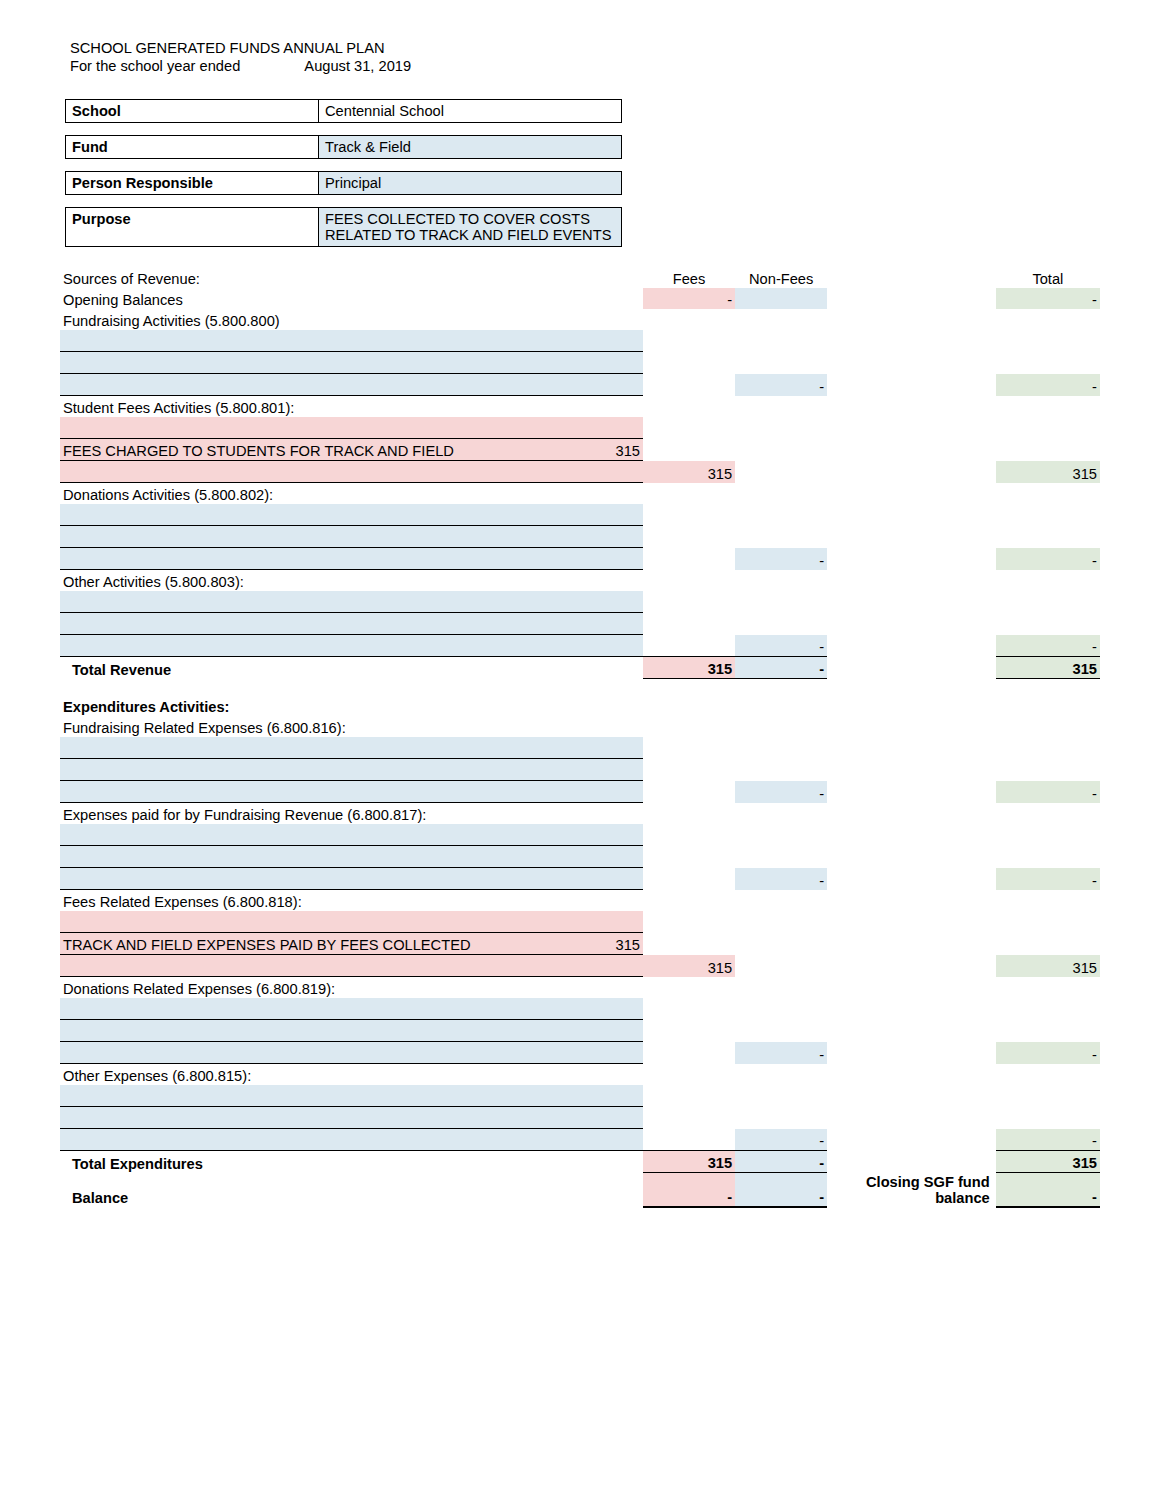SCHOOL GENERATED FUNDS ANNUAL PLAN
For the school year ended August 31, 2019
| School | Centennial School |
| Fund | Track & Field |
| Person Responsible | Principal |
| Purpose | FEES COLLECTED TO COVER COSTS RELATED TO TRACK AND FIELD EVENTS |
| Sources of Revenue: | | Fees | Non-Fees | | Total |
| Opening Balances | | - | | | - |
| Fundraising Activities (5.800.800) | | | | | |
| | | | - | | - |
| Student Fees Activities (5.800.801): | | | | | |
| FEES CHARGED TO STUDENTS FOR TRACK AND FIELD | 315 | | | | |
| | | 315 | | | 315 |
| Donations Activities (5.800.802): | | | | | |
| | | | - | | - |
| Other Activities (5.800.803): | | | | | |
| | | | - | | - |
| Total Revenue | | 315 | - | | 315 |
| Expenditures Activities: | | | | | |
| Fundraising Related Expenses (6.800.816): | | | | | |
| | | | - | | - |
| Expenses paid for by Fundraising Revenue (6.800.817): | | | | | |
| | | | - | | - |
| Fees Related Expenses (6.800.818): | | | | | |
| TRACK AND FIELD EXPENSES PAID BY FEES COLLECTED | 315 | | | | |
| | | 315 | | | 315 |
| Donations Related Expenses (6.800.819): | | | | | |
| | | | - | | - |
| Other Expenses (6.800.815): | | | | | |
| | | | - | | - |
| Total Expenditures | | 315 | - | | 315 |
| Balance | | - | - | Closing SGF fund balance | - |